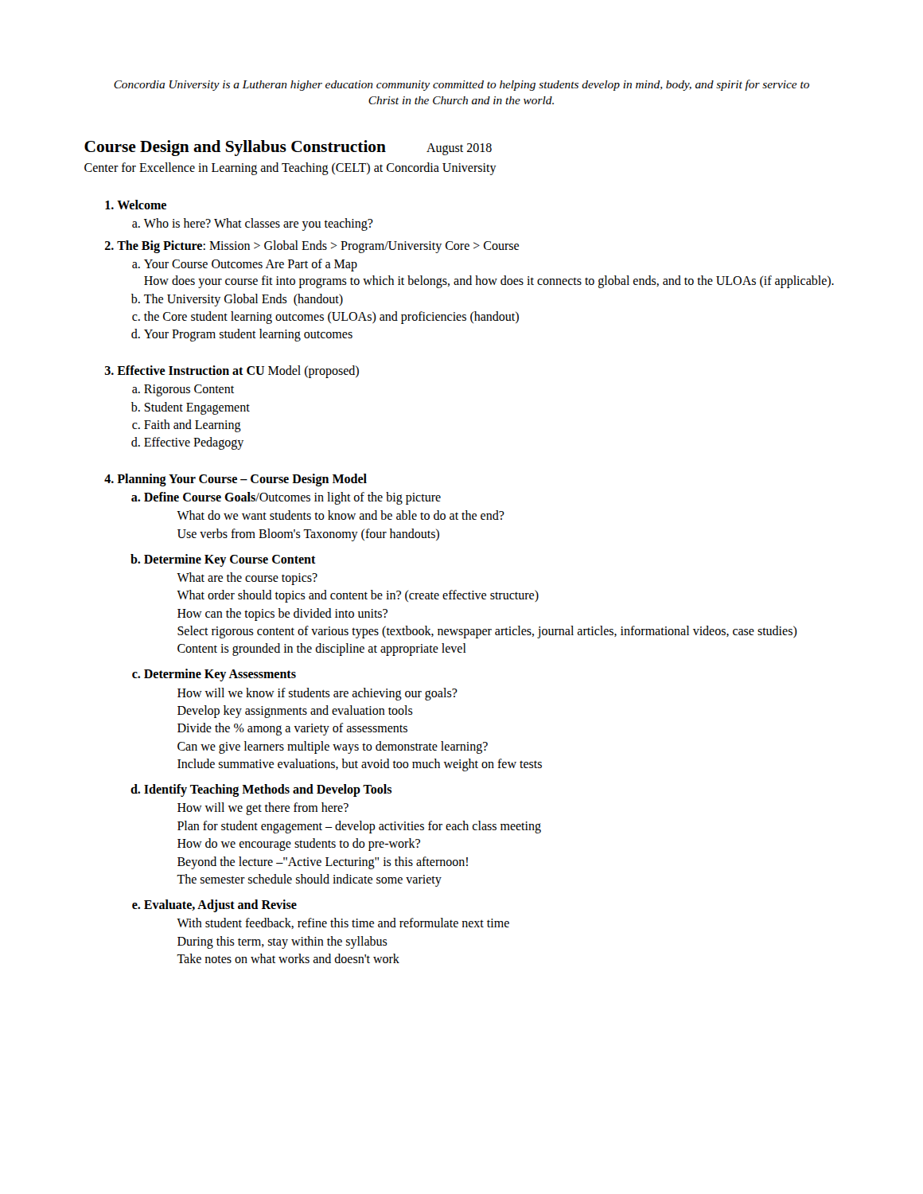Concordia University is a Lutheran higher education community committed to helping students develop in mind, body, and spirit for service to Christ in the Church and in the world.
Course Design and Syllabus Construction
August 2018
Center for Excellence in Learning and Teaching (CELT) at Concordia University
Welcome
Who is here? What classes are you teaching?
The Big Picture: Mission > Global Ends > Program/University Core > Course
Your Course Outcomes Are Part of a Map
How does your course fit into programs to which it belongs, and how does it connects to global ends, and to the ULOAs (if applicable).
The University Global Ends (handout)
the Core student learning outcomes (ULOAs) and proficiencies (handout)
Your Program student learning outcomes
Effective Instruction at CU Model (proposed)
Rigorous Content
Student Engagement
Faith and Learning
Effective Pedagogy
Planning Your Course – Course Design Model
Define Course Goals/Outcomes in light of the big picture
What do we want students to know and be able to do at the end?
Use verbs from Bloom's Taxonomy (four handouts)
Determine Key Course Content
What are the course topics?
What order should topics and content be in? (create effective structure)
How can the topics be divided into units?
Select rigorous content of various types (textbook, newspaper articles, journal articles, informational videos, case studies)
Content is grounded in the discipline at appropriate level
Determine Key Assessments
How will we know if students are achieving our goals?
Develop key assignments and evaluation tools
Divide the % among a variety of assessments
Can we give learners multiple ways to demonstrate learning?
Include summative evaluations, but avoid too much weight on few tests
Identify Teaching Methods and Develop Tools
How will we get there from here?
Plan for student engagement – develop activities for each class meeting
How do we encourage students to do pre-work?
Beyond the lecture –"Active Lecturing" is this afternoon!
The semester schedule should indicate some variety
Evaluate, Adjust and Revise
With student feedback, refine this time and reformulate next time
During this term, stay within the syllabus
Take notes on what works and doesn't work